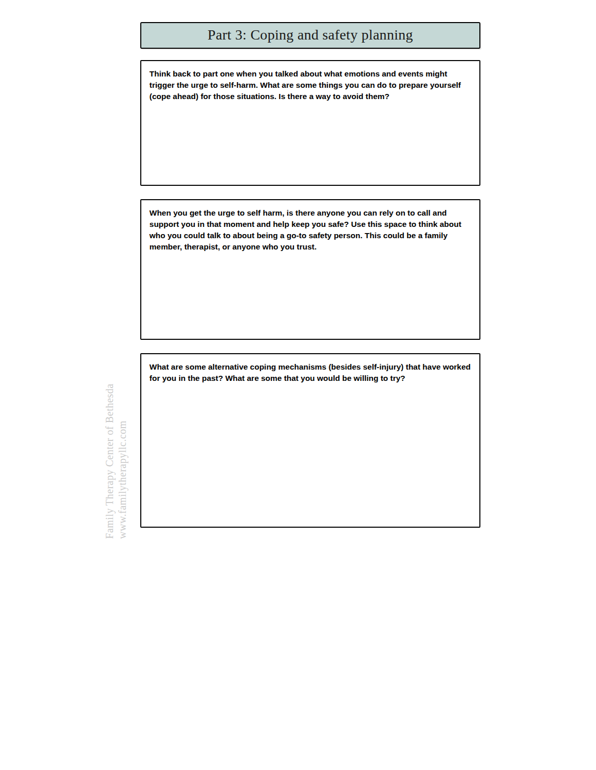Family Therapy Center of Bethesda
www.familytherapyllc.com
Part 3: Coping and safety planning
Think back to part one when you talked about what emotions and events might trigger the urge to self-harm. What are some things you can do to prepare yourself (cope ahead) for those situations. Is there a way to avoid them?
When you get the urge to self harm, is there anyone you can rely on to call and support you in that moment and help keep you safe? Use this space to think about who you could talk to about being a go-to safety person. This could be a family member, therapist, or anyone who you trust.
What are some alternative coping mechanisms (besides self-injury) that have worked for you in the past? What are some that you would be willing to try?